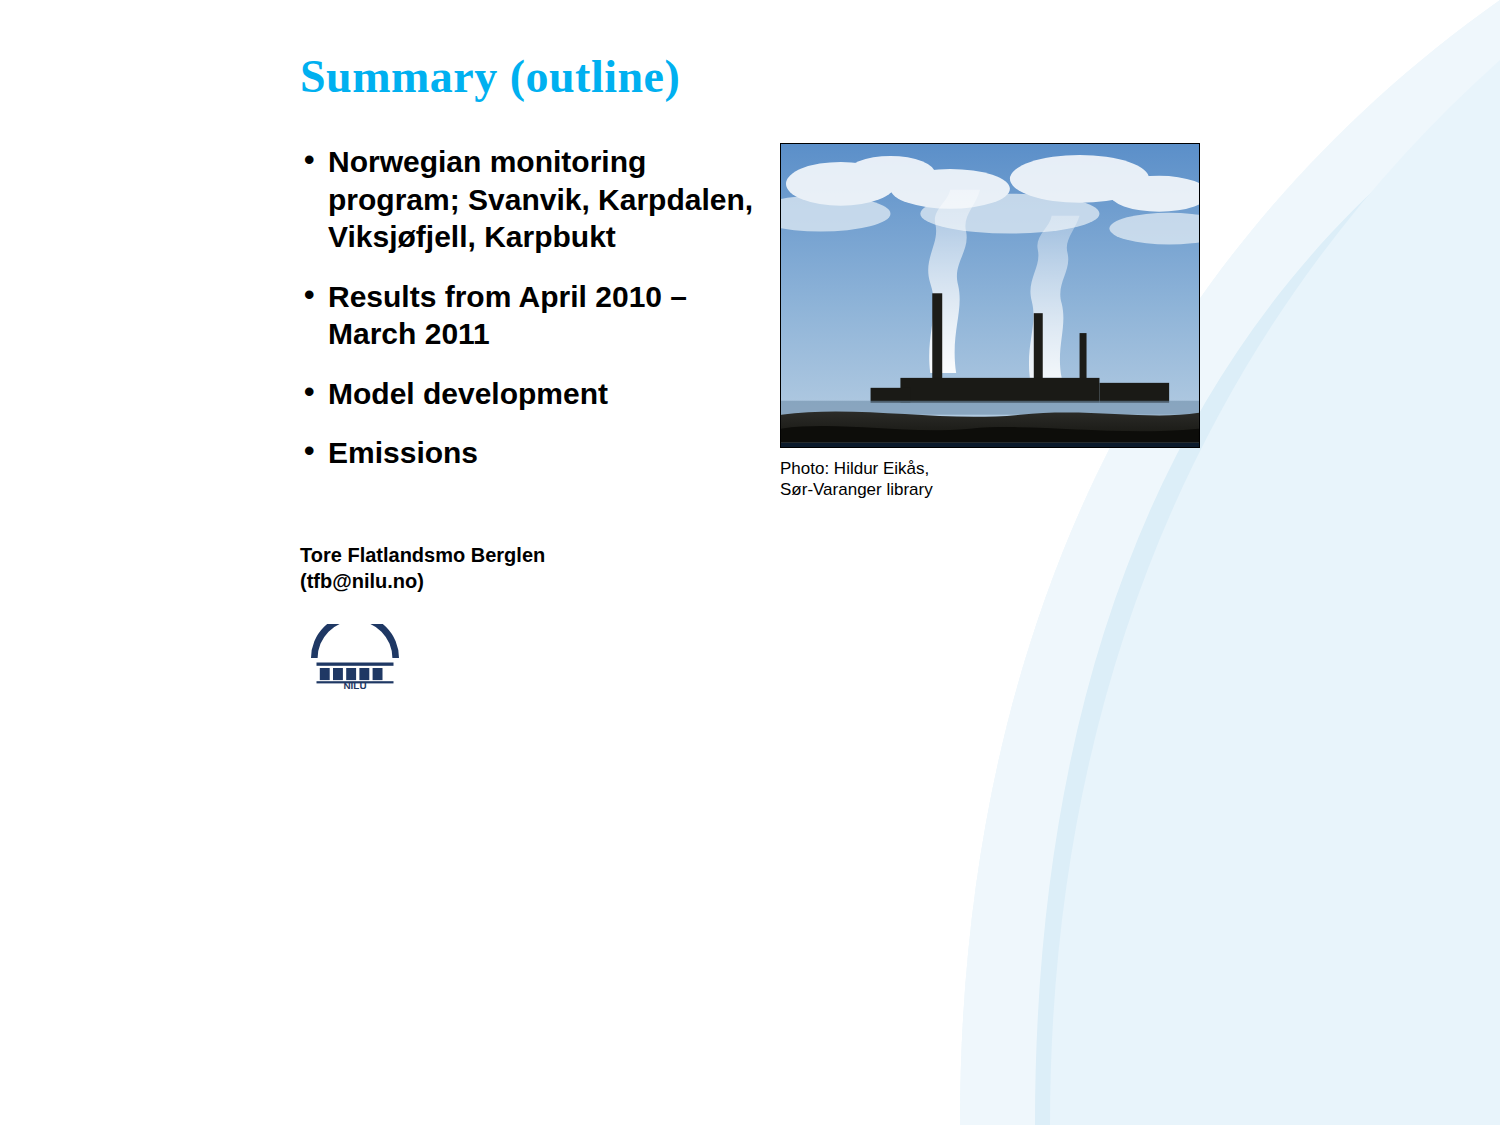Summary (outline)
Norwegian monitoring program; Svanvik, Karpdalen, Viksjøfjell, Karpbukt
Results from April 2010 – March 2011
Model development
Emissions
Tore Flatlandsmo Berglen
(tfb@nilu.no)
Photo: Hildur Eikås,
Sør-Varanger library
NILU